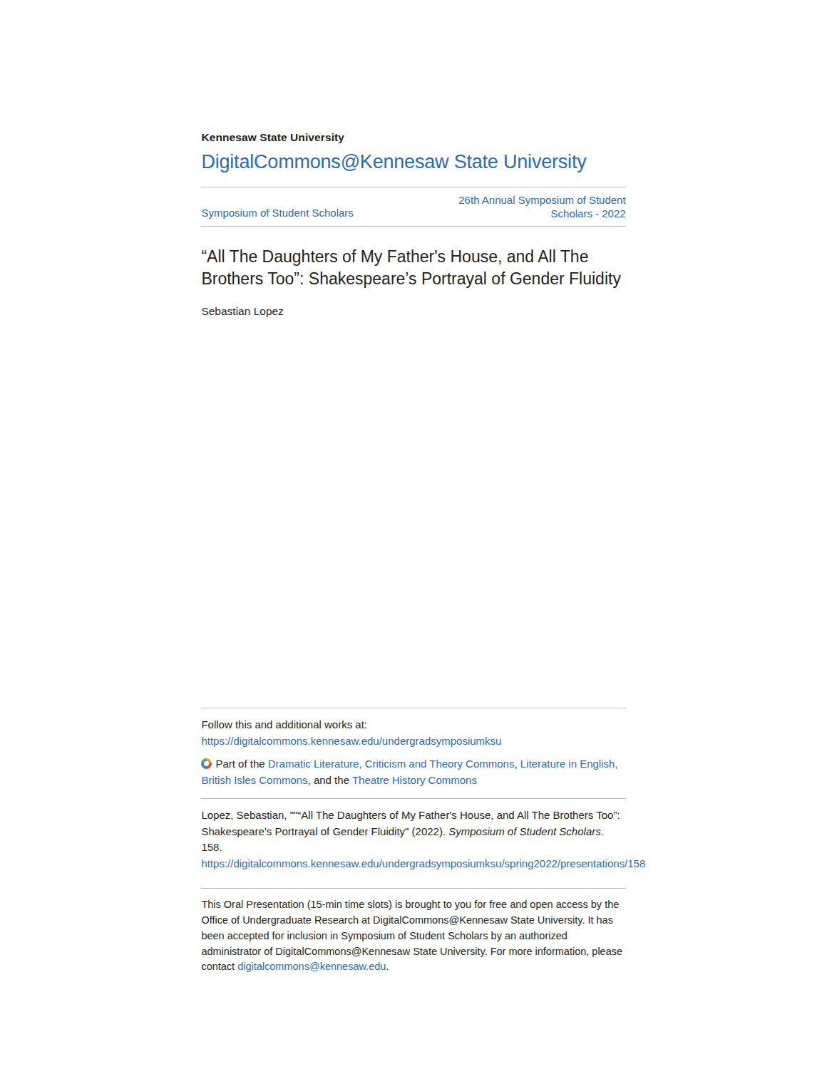Kennesaw State University
DigitalCommons@Kennesaw State University
Symposium of Student Scholars
26th Annual Symposium of Student Scholars - 2022
“All The Daughters of My Father's House, and All The Brothers Too”: Shakespeare’s Portrayal of Gender Fluidity
Sebastian Lopez
Follow this and additional works at: https://digitalcommons.kennesaw.edu/undergradsymposiumksu
Part of the Dramatic Literature, Criticism and Theory Commons, Literature in English, British Isles Commons, and the Theatre History Commons
Lopez, Sebastian, ""“All The Daughters of My Father's House, and All The Brothers Too”: Shakespeare’s Portrayal of Gender Fluidity" (2022). Symposium of Student Scholars. 158.
https://digitalcommons.kennesaw.edu/undergradsymposiumksu/spring2022/presentations/158
This Oral Presentation (15-min time slots) is brought to you for free and open access by the Office of Undergraduate Research at DigitalCommons@Kennesaw State University. It has been accepted for inclusion in Symposium of Student Scholars by an authorized administrator of DigitalCommons@Kennesaw State University. For more information, please contact digitalcommons@kennesaw.edu.